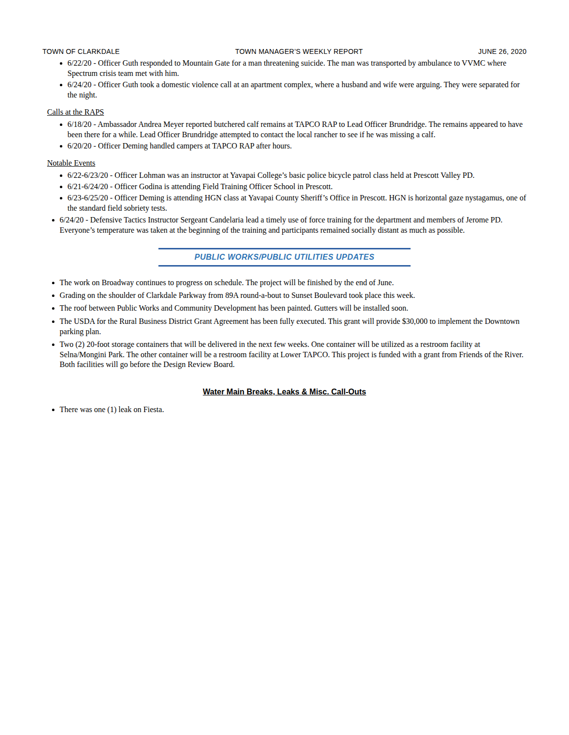TOWN OF CLARKDALE TOWN MANAGER’S WEEKLY REPORT JUNE 26, 2020
6/22/20 - Officer Guth responded to Mountain Gate for a man threatening suicide. The man was transported by ambulance to VVMC where Spectrum crisis team met with him.
6/24/20 - Officer Guth took a domestic violence call at an apartment complex, where a husband and wife were arguing. They were separated for the night.
Calls at the RAPS
6/18/20 - Ambassador Andrea Meyer reported butchered calf remains at TAPCO RAP to Lead Officer Brundridge. The remains appeared to have been there for a while. Lead Officer Brundridge attempted to contact the local rancher to see if he was missing a calf.
6/20/20 - Officer Deming handled campers at TAPCO RAP after hours.
Notable Events
6/22-6/23/20 - Officer Lohman was an instructor at Yavapai College’s basic police bicycle patrol class held at Prescott Valley PD.
6/21-6/24/20 - Officer Godina is attending Field Training Officer School in Prescott.
6/23-6/25/20 - Officer Deming is attending HGN class at Yavapai County Sheriff’s Office in Prescott. HGN is horizontal gaze nystagamus, one of the standard field sobriety tests.
6/24/20 - Defensive Tactics Instructor Sergeant Candelaria lead a timely use of force training for the department and members of Jerome PD. Everyone’s temperature was taken at the beginning of the training and participants remained socially distant as much as possible.
PUBLIC WORKS/PUBLIC UTILITIES UPDATES
The work on Broadway continues to progress on schedule. The project will be finished by the end of June.
Grading on the shoulder of Clarkdale Parkway from 89A round-a-bout to Sunset Boulevard took place this week.
The roof between Public Works and Community Development has been painted. Gutters will be installed soon.
The USDA for the Rural Business District Grant Agreement has been fully executed. This grant will provide $30,000 to implement the Downtown parking plan.
Two (2) 20-foot storage containers that will be delivered in the next few weeks. One container will be utilized as a restroom facility at Selna/Mongini Park. The other container will be a restroom facility at Lower TAPCO. This project is funded with a grant from Friends of the River. Both facilities will go before the Design Review Board.
Water Main Breaks, Leaks & Misc. Call-Outs
There was one (1) leak on Fiesta.